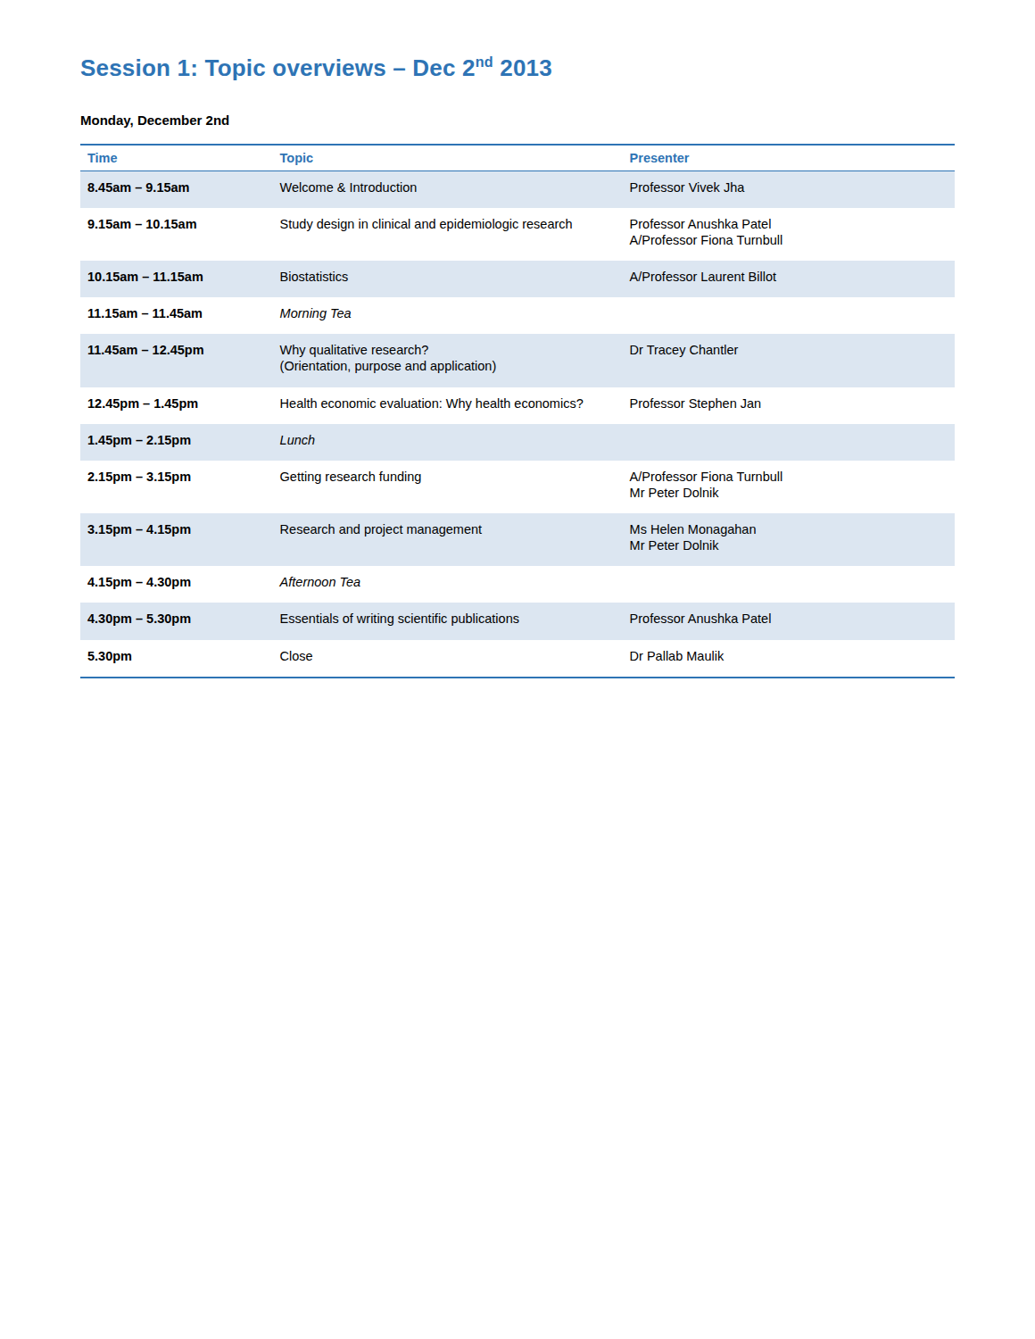Session 1: Topic overviews – Dec 2nd 2013
Monday, December 2nd
| Time | Topic | Presenter |
| --- | --- | --- |
| 8.45am – 9.15am | Welcome & Introduction | Professor Vivek Jha |
| 9.15am – 10.15am | Study design in clinical and epidemiologic research | Professor Anushka Patel A/Professor Fiona Turnbull |
| 10.15am – 11.15am | Biostatistics | A/Professor Laurent Billot |
| 11.15am – 11.45am | Morning Tea | |
| 11.45am – 12.45pm | Why qualitative research? (Orientation, purpose and application) | Dr Tracey Chantler |
| 12.45pm – 1.45pm | Health economic evaluation: Why health economics? | Professor Stephen Jan |
| 1.45pm – 2.15pm | Lunch | |
| 2.15pm – 3.15pm | Getting research funding | A/Professor Fiona Turnbull Mr Peter Dolnik |
| 3.15pm – 4.15pm | Research and project management | Ms Helen Monagahan Mr Peter Dolnik |
| 4.15pm – 4.30pm | Afternoon Tea | |
| 4.30pm – 5.30pm | Essentials of writing scientific publications | Professor Anushka Patel |
| 5.30pm | Close | Dr Pallab Maulik |